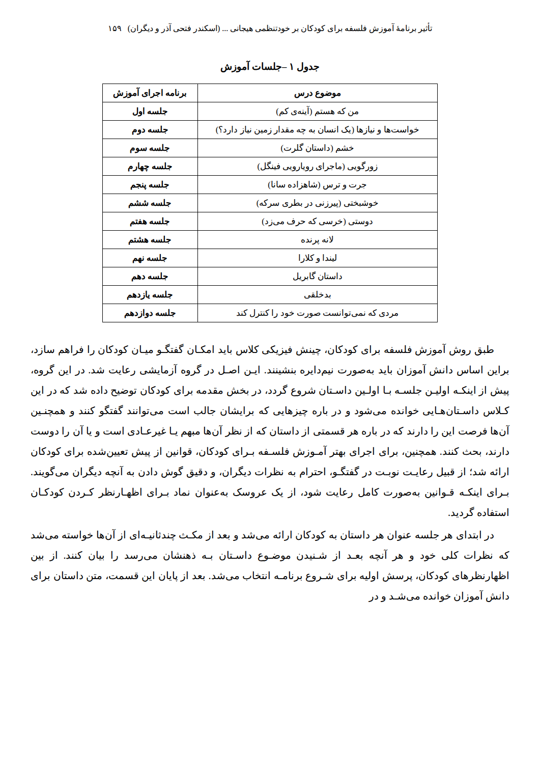تأثیر برنامهٔ آموزش فلسفه برای کودکان بر خودتنظمی هیجانی ... (اسکندر فتحی آذر و دیگران) ۱۵۹
جدول ۱ –جلسات آموزش
| موضوع درس | برنامه اجرای آموزش |
| --- | --- |
| من که هستم (آینه‌ی کم) | جلسه اول |
| خواست‌ها و نیازها (یک انسان به چه مقدار زمین نیاز دارد؟) | جلسه دوم |
| خشم (داستان گلرت) | جلسه سوم |
| زورگویی (ماجرای رویارویی فینگل) | جلسه چهارم |
| جرت و ترس (شاهزاده سانا) | جلسه پنجم |
| خوشبختی (پیرزنی در بطری سرکه) | جلسه ششم |
| دوستی (خرسی که حرف می‌زد) | جلسه هفتم |
| لانه پرنده | جلسه هشتم |
| لیندا و کلارا | جلسه نهم |
| داستان گابریل | جلسه دهم |
| بدخلقی | جلسه یازدهم |
| مردی که نمی‌توانست صورت خود را کنترل کند | جلسه دوازدهم |
طبق روش آموزش فلسفه برای کودکان، چینش فیزیکی کلاس باید امکـان گفتگـو میـان کودکان را فراهم سازد، براین اساس دانش آموزان باید به‌صورت نیم‌دایره بنشینند. ایـن اصـل در گروه آزمایشی رعایت شد. در این گروه، پیش از اینکـه اولیـن جلسـه بـا اولـین داسـتان شروع گردد، در بخش مقدمه برای کودکان توضیح داده شد که در این کـلاس داسـتان‌هـایی خوانده می‌شود و در باره چیزهایی که برایشان جالب است می‌توانند گفتگو کنند و همچنـین آن‌ها فرصت این را دارند که در باره هر قسمتی از داستان که از نظر آن‌ها مبهم یـا غیرعـادی است و یا آن را دوست دارند، بحث کنند. همچنین، برای اجرای بهتر آمـوزش فلسـفه بـرای کودکان، قوانین از پیش تعیین‌شده برای کودکان ارائه شد؛ از قبیل رعایـت نوبـت در گفتگـو، احترام به نظرات دیگران، و دقیق گوش دادن به آنچه دیگران می‌گویند. بـرای اینکـه قـوانین به‌صورت کامل رعایت شود، از یک عروسک به‌عنوان نماد بـرای اظهـارنظر کـردن کودکـان استفاده گردید.
در ابتدای هر جلسه عنوان هر داستان به کودکان ارائه می‌شد و بعد از مکـث چندثانیـه‌ای از آن‌ها خواسته می‌شد که نظرات کلی خود و هر آنچه بعـد از شـنیدن موضـوع داسـتان بـه ذهنشان می‌رسد را بیان کنند. از بین اظهارنظرهای کودکان، پرسش اولیه برای شـروع برنامـه انتخاب می‌شد. بعد از پایان این قسمت، متن داستان برای دانش آموزان خوانده می‌شـد و در